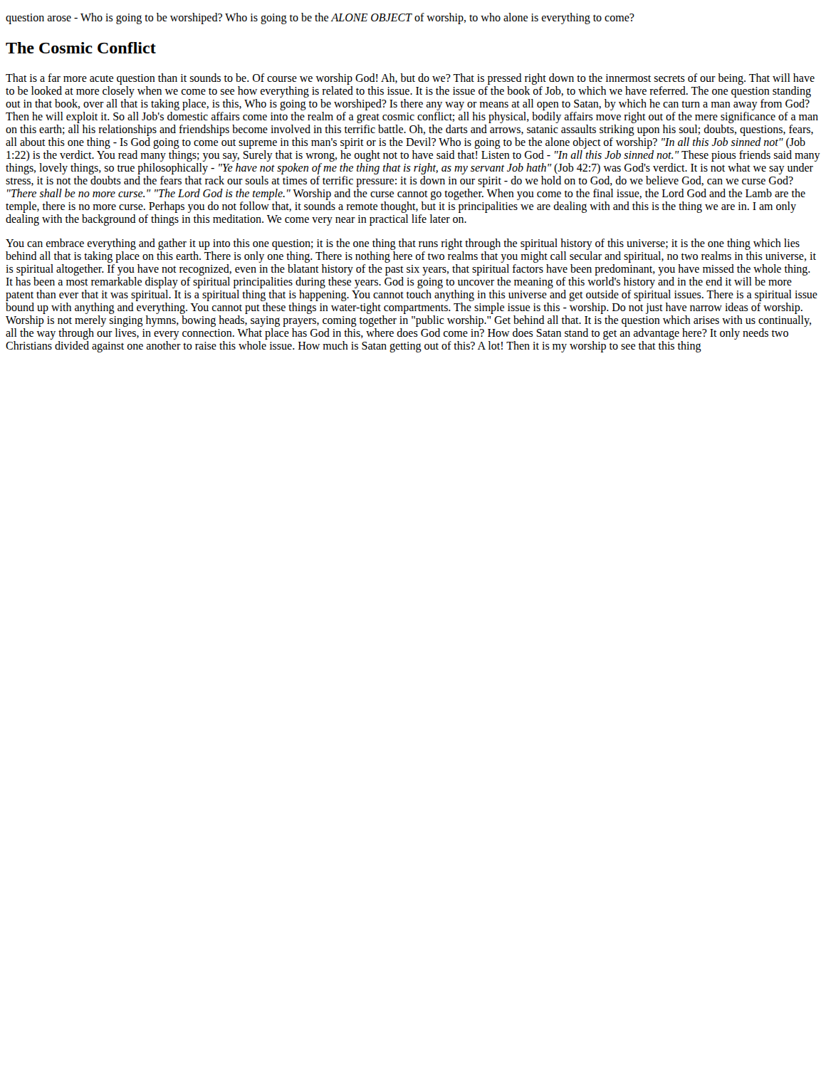question arose - Who is going to be worshiped? Who is going to be the ALONE OBJECT of worship, to who alone is everything to come?
The Cosmic Conflict
That is a far more acute question than it sounds to be. Of course we worship God! Ah, but do we? That is pressed right down to the innermost secrets of our being. That will have to be looked at more closely when we come to see how everything is related to this issue. It is the issue of the book of Job, to which we have referred. The one question standing out in that book, over all that is taking place, is this, Who is going to be worshiped? Is there any way or means at all open to Satan, by which he can turn a man away from God? Then he will exploit it. So all Job's domestic affairs come into the realm of a great cosmic conflict; all his physical, bodily affairs move right out of the mere significance of a man on this earth; all his relationships and friendships become involved in this terrific battle. Oh, the darts and arrows, satanic assaults striking upon his soul; doubts, questions, fears, all about this one thing - Is God going to come out supreme in this man's spirit or is the Devil? Who is going to be the alone object of worship? "In all this Job sinned not" (Job 1:22) is the verdict. You read many things; you say, Surely that is wrong, he ought not to have said that! Listen to God - "In all this Job sinned not." These pious friends said many things, lovely things, so true philosophically - "Ye have not spoken of me the thing that is right, as my servant Job hath" (Job 42:7) was God's verdict. It is not what we say under stress, it is not the doubts and the fears that rack our souls at times of terrific pressure: it is down in our spirit - do we hold on to God, do we believe God, can we curse God? "There shall be no more curse." "The Lord God is the temple." Worship and the curse cannot go together. When you come to the final issue, the Lord God and the Lamb are the temple, there is no more curse. Perhaps you do not follow that, it sounds a remote thought, but it is principalities we are dealing with and this is the thing we are in. I am only dealing with the background of things in this meditation. We come very near in practical life later on.
You can embrace everything and gather it up into this one question; it is the one thing that runs right through the spiritual history of this universe; it is the one thing which lies behind all that is taking place on this earth. There is only one thing. There is nothing here of two realms that you might call secular and spiritual, no two realms in this universe, it is spiritual altogether. If you have not recognized, even in the blatant history of the past six years, that spiritual factors have been predominant, you have missed the whole thing. It has been a most remarkable display of spiritual principalities during these years. God is going to uncover the meaning of this world's history and in the end it will be more patent than ever that it was spiritual. It is a spiritual thing that is happening. You cannot touch anything in this universe and get outside of spiritual issues. There is a spiritual issue bound up with anything and everything. You cannot put these things in water-tight compartments. The simple issue is this - worship. Do not just have narrow ideas of worship. Worship is not merely singing hymns, bowing heads, saying prayers, coming together in "public worship." Get behind all that. It is the question which arises with us continually, all the way through our lives, in every connection. What place has God in this, where does God come in? How does Satan stand to get an advantage here? It only needs two Christians divided against one another to raise this whole issue. How much is Satan getting out of this? A lot! Then it is my worship to see that this thing